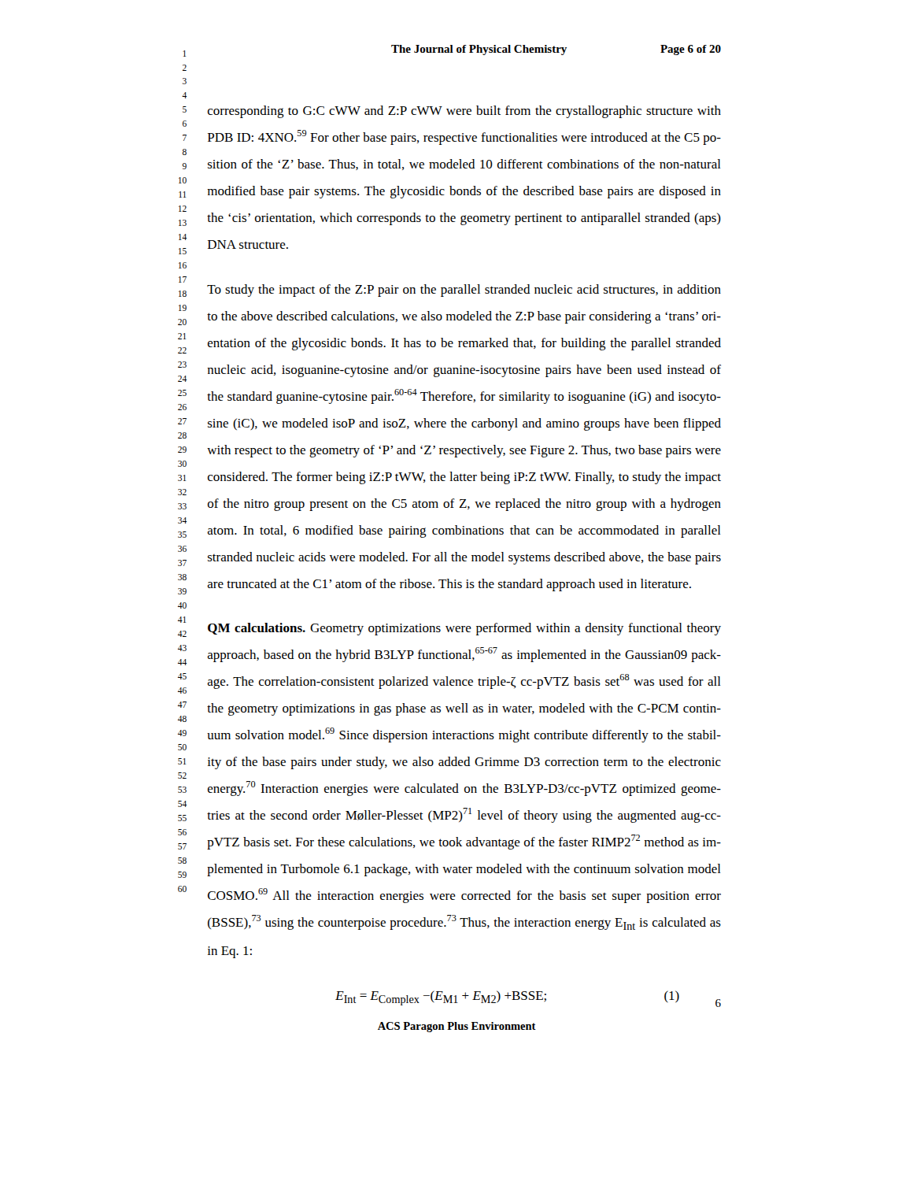123456789101112131415161718192021222324252627282930313233343536373839404142434445464748495051525354555657585960
The Journal of Physical Chemistry
Page 6 of 20
corresponding to G:C cWW and Z:P cWW were built from the crystallographic structure with PDB ID: 4XNO.59 For other base pairs, respective functionalities were introduced at the C5 position of the ‘Z’ base. Thus, in total, we modeled 10 different combinations of the non-natural modified base pair systems. The glycosidic bonds of the described base pairs are disposed in the ‘cis’ orientation, which corresponds to the geometry pertinent to antiparallel stranded (aps) DNA structure.
To study the impact of the Z:P pair on the parallel stranded nucleic acid structures, in addition to the above described calculations, we also modeled the Z:P base pair considering a ‘trans’ orientation of the glycosidic bonds. It has to be remarked that, for building the parallel stranded nucleic acid, isoguanine-cytosine and/or guanine-isocytosine pairs have been used instead of the standard guanine-cytosine pair.60-64 Therefore, for similarity to isoguanine (iG) and isocytosine (iC), we modeled isoP and isoZ, where the carbonyl and amino groups have been flipped with respect to the geometry of ‘P’ and ‘Z’ respectively, see Figure 2. Thus, two base pairs were considered. The former being iZ:P tWW, the latter being iP:Z tWW. Finally, to study the impact of the nitro group present on the C5 atom of Z, we replaced the nitro group with a hydrogen atom. In total, 6 modified base pairing combinations that can be accommodated in parallel stranded nucleic acids were modeled. For all the model systems described above, the base pairs are truncated at the C1’ atom of the ribose. This is the standard approach used in literature.
QM calculations. Geometry optimizations were performed within a density functional theory approach, based on the hybrid B3LYP functional,65-67 as implemented in the Gaussian09 package. The correlation-consistent polarized valence triple-ζ cc-pVTZ basis set68 was used for all the geometry optimizations in gas phase as well as in water, modeled with the C-PCM continuum solvation model.69 Since dispersion interactions might contribute differently to the stability of the base pairs under study, we also added Grimme D3 correction term to the electronic energy.70 Interaction energies were calculated on the B3LYP-D3/cc-pVTZ optimized geometries at the second order Møller-Plesset (MP2)71 level of theory using the augmented aug-cc-pVTZ basis set. For these calculations, we took advantage of the faster RIMP272 method as implemented in Turbomole 6.1 package, with water modeled with the continuum solvation model COSMO.69 All the interaction energies were corrected for the basis set super position error (BSSE),73 using the counterpoise procedure.73 Thus, the interaction energy EInt is calculated as in Eq. 1:
EInt = EComplex −(EM1 + EM2) +BSSE; (1)
ACS Paragon Plus Environment
6